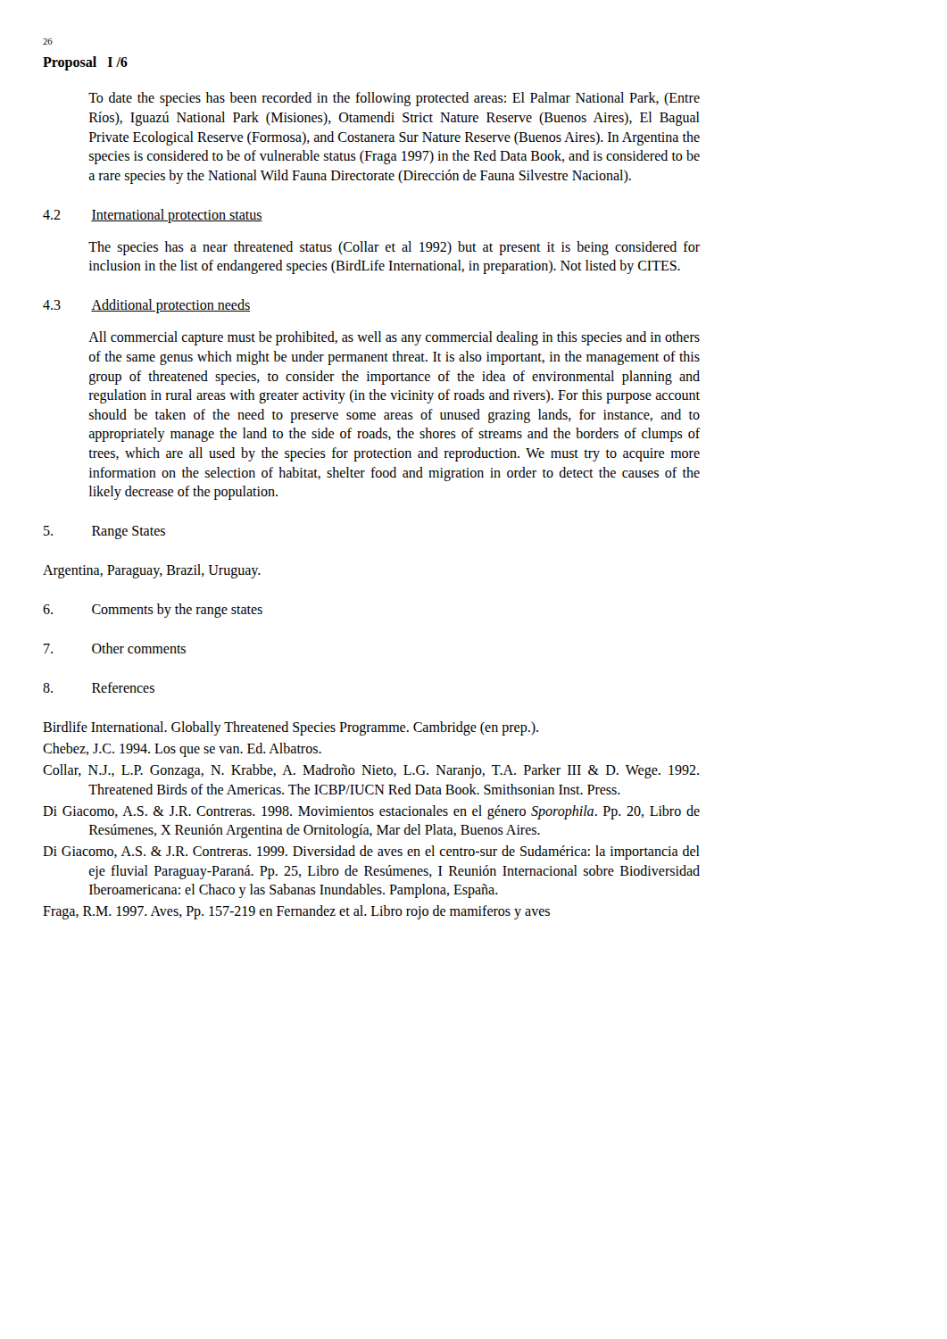26
Proposal I /6
To date the species has been recorded in the following protected areas: El Palmar National Park, (Entre Ríos), Iguazú National Park (Misiones), Otamendi Strict Nature Reserve (Buenos Aires), El Bagual Private Ecological Reserve (Formosa), and Costanera Sur Nature Reserve (Buenos Aires). In Argentina the species is considered to be of vulnerable status (Fraga 1997) in the Red Data Book, and is considered to be a rare species by the National Wild Fauna Directorate (Dirección de Fauna Silvestre Nacional).
4.2 International protection status
The species has a near threatened status (Collar et al 1992) but at present it is being considered for inclusion in the list of endangered species (BirdLife International, in preparation). Not listed by CITES.
4.3 Additional protection needs
All commercial capture must be prohibited, as well as any commercial dealing in this species and in others of the same genus which might be under permanent threat. It is also important, in the management of this group of threatened species, to consider the importance of the idea of environmental planning and regulation in rural areas with greater activity (in the vicinity of roads and rivers). For this purpose account should be taken of the need to preserve some areas of unused grazing lands, for instance, and to appropriately manage the land to the side of roads, the shores of streams and the borders of clumps of trees, which are all used by the species for protection and reproduction. We must try to acquire more information on the selection of habitat, shelter food and migration in order to detect the causes of the likely decrease of the population.
5. Range States
Argentina, Paraguay, Brazil, Uruguay.
6. Comments by the range states
7. Other comments
8. References
Birdlife International. Globally Threatened Species Programme. Cambridge (en prep.).
Chebez, J.C. 1994. Los que se van. Ed. Albatros.
Collar, N.J., L.P. Gonzaga, N. Krabbe, A. Madroño Nieto, L.G. Naranjo, T.A. Parker III & D. Wege. 1992. Threatened Birds of the Americas. The ICBP/IUCN Red Data Book. Smithsonian Inst. Press.
Di Giacomo, A.S. & J.R. Contreras. 1998. Movimientos estacionales en el género Sporophila. Pp. 20, Libro de Resúmenes, X Reunión Argentina de Ornitología, Mar del Plata, Buenos Aires.
Di Giacomo, A.S. & J.R. Contreras. 1999. Diversidad de aves en el centro-sur de Sudamérica: la importancia del eje fluvial Paraguay-Paraná. Pp. 25, Libro de Resúmenes, I Reunión Internacional sobre Biodiversidad Iberoamericana: el Chaco y las Sabanas Inundables. Pamplona, España.
Fraga, R.M. 1997. Aves, Pp. 157-219 en Fernandez et al. Libro rojo de mamiferos y aves